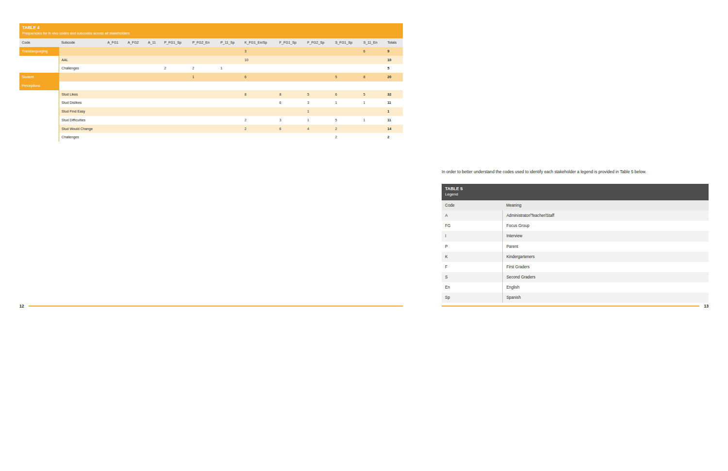TABLE 4 Frequencies for in vivo codes and subcodes across all stakeholders
| Code | Subcode | A_FG1 | A_FG2 | A_11 | P_FG1_Sp | P_FG2_En | P_11_Sp | K_FG1_En/Sp | F_FG1_Sp | F_FG2_Sp | S_FG1_Sp | S_11_En | Totals |
| --- | --- | --- | --- | --- | --- | --- | --- | --- | --- | --- | --- | --- | --- |
| Translanguaging | | | | | | | | 3 | | | | 6 | 9 |
| | AAL | | | | | | | 10 | | | | | 10 |
| | Challenges | | | | 2 | 2 | 1 | | | | | | 5 |
| Student | | | | | | 1 | | 6 | | | 5 | 8 | 20 |
| Perceptions | | | | | | | | | | | | | |
| | Stud Likes | | | | | | | 8 | 8 | 5 | 6 | 5 | 32 |
| | Stud Dislikes | | | | | | | | 6 | 3 | 1 | 1 | 11 |
| | Stud Find Easy | | | | | | | | | 1 | | | 1 |
| | Stud Difficulties | | | | | | | 2 | 3 | 1 | 5 | 1 | 11 |
| | Stud Would Change | | | | | | | 2 | 6 | 4 | 2 | | 14 |
| | Challenges | | | | | | | | | | 2 | | 2 |
12
In order to better understand the codes used to identify each stakeholder a legend is provided in Table 5 below.
TABLE 5 Legend
| Code | Meaning |
| --- | --- |
| A | Administrator/Teacher/Staff |
| FG | Focus Group |
| I | Interview |
| P | Parent |
| K | Kindergarteners |
| F | First Graders |
| S | Second Graders |
| En | English |
| Sp | Spanish |
13